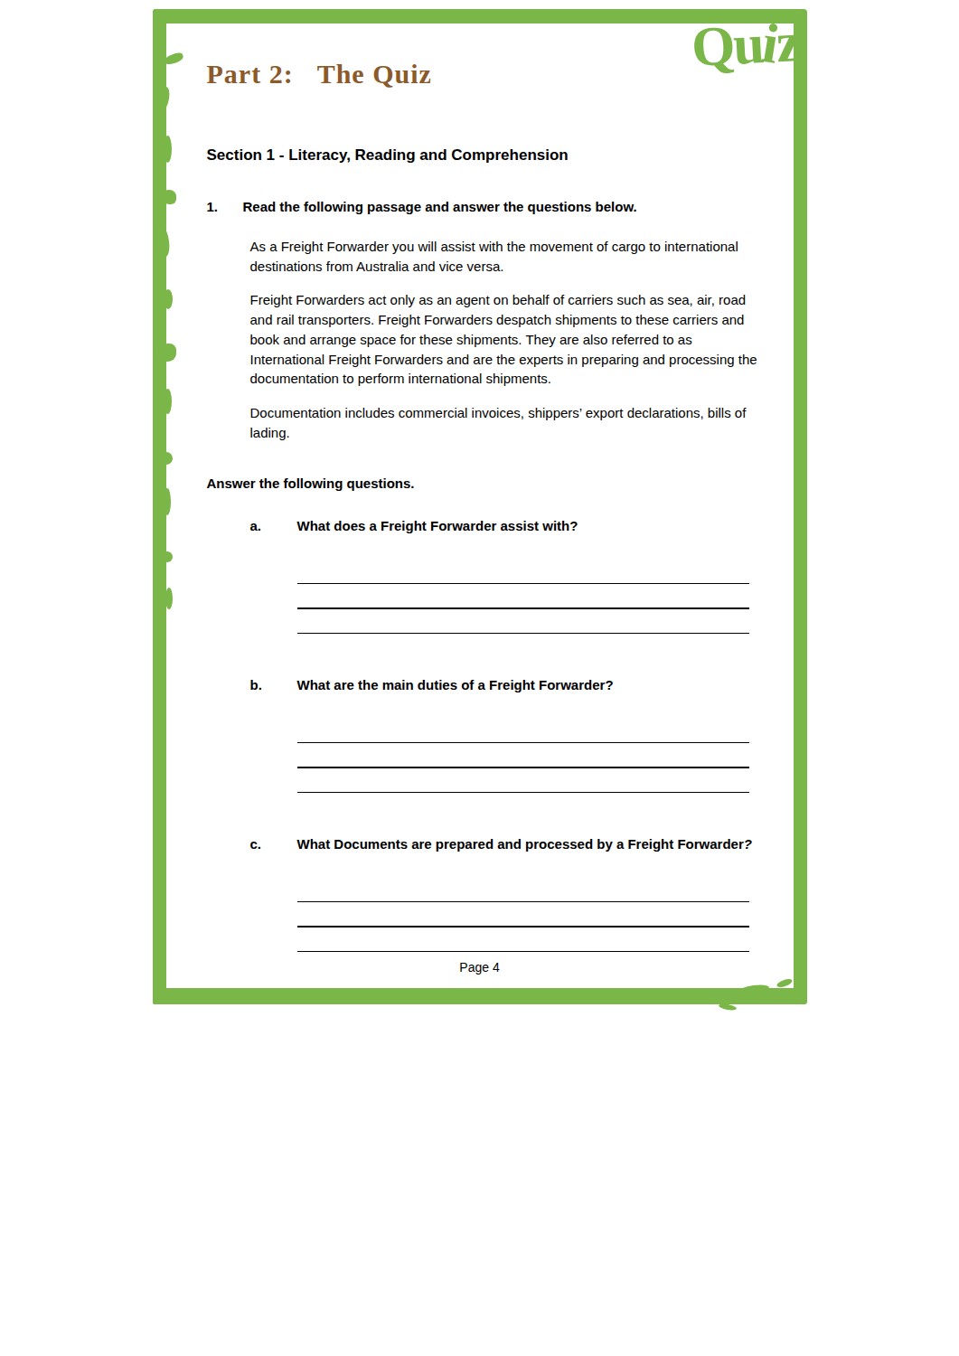Quiz
Part 2: The Quiz
Section 1 - Literacy, Reading and Comprehension
1. Read the following passage and answer the questions below.
As a Freight Forwarder you will assist with the movement of cargo to international destinations from Australia and vice versa.
Freight Forwarders act only as an agent on behalf of carriers such as sea, air, road and rail transporters. Freight Forwarders despatch shipments to these carriers and book and arrange space for these shipments. They are also referred to as International Freight Forwarders and are the experts in preparing and processing the documentation to perform international shipments.
Documentation includes commercial invoices, shippers’ export declarations, bills of lading.
Answer the following questions.
a. What does a Freight Forwarder assist with?
b. What are the main duties of a Freight Forwarder?
c. What Documents are prepared and processed by a Freight Forwarder?
Page 4